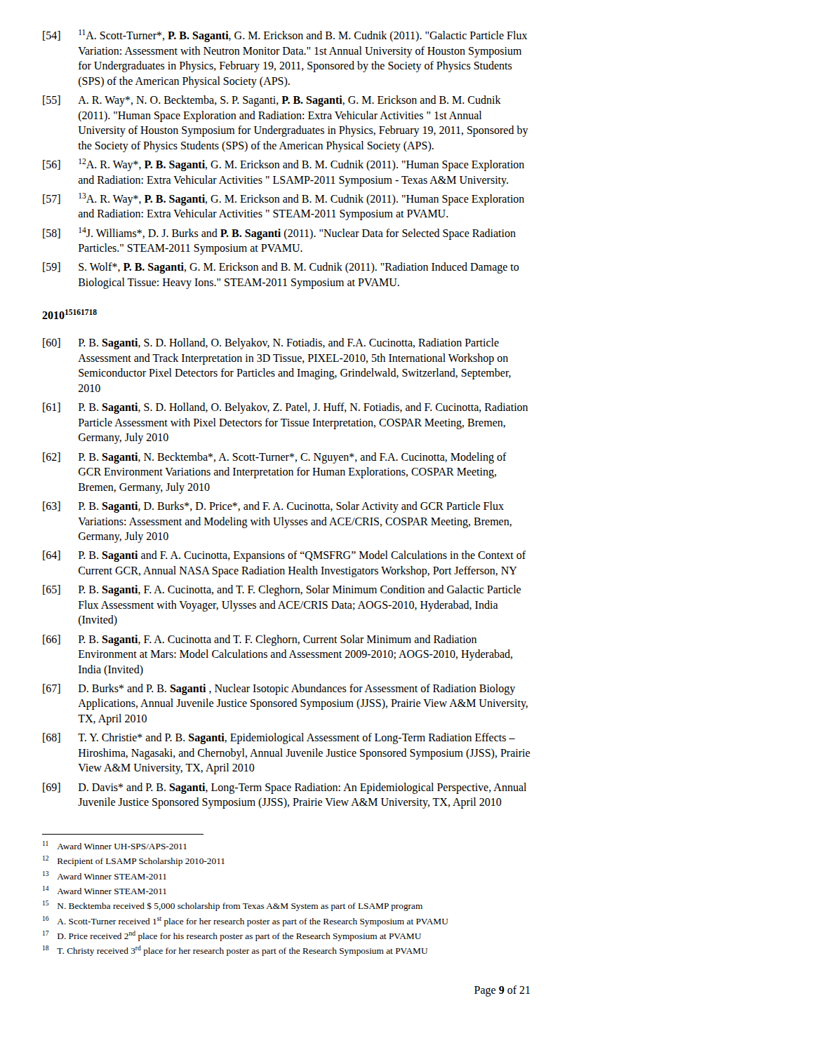[54]11A. Scott-Turner*, P. B. Saganti, G. M. Erickson and B. M. Cudnik (2011). "Galactic Particle Flux Variation: Assessment with Neutron Monitor Data." 1st Annual University of Houston Symposium for Undergraduates in Physics, February 19, 2011, Sponsored by the Society of Physics Students (SPS) of the American Physical Society (APS).
[55] A. R. Way*, N. O. Becktemba, S. P. Saganti, P. B. Saganti, G. M. Erickson and B. M. Cudnik (2011). "Human Space Exploration and Radiation: Extra Vehicular Activities " 1st Annual University of Houston Symposium for Undergraduates in Physics, February 19, 2011, Sponsored by the Society of Physics Students (SPS) of the American Physical Society (APS).
[56]12A. R. Way*, P. B. Saganti, G. M. Erickson and B. M. Cudnik (2011). "Human Space Exploration and Radiation: Extra Vehicular Activities " LSAMP-2011 Symposium - Texas A&M University.
[57]13A. R. Way*, P. B. Saganti, G. M. Erickson and B. M. Cudnik (2011). "Human Space Exploration and Radiation: Extra Vehicular Activities " STEAM-2011 Symposium at PVAMU.
[58]14J. Williams*, D. J. Burks and P. B. Saganti (2011). "Nuclear Data for Selected Space Radiation Particles." STEAM-2011 Symposium at PVAMU.
[59] S. Wolf*, P. B. Saganti, G. M. Erickson and B. M. Cudnik (2011). "Radiation Induced Damage to Biological Tissue: Heavy Ions." STEAM-2011 Symposium at PVAMU.
201015161718
[60] P. B. Saganti, S. D. Holland, O. Belyakov, N. Fotiadis, and F.A. Cucinotta, Radiation Particle Assessment and Track Interpretation in 3D Tissue, PIXEL-2010, 5th International Workshop on Semiconductor Pixel Detectors for Particles and Imaging, Grindelwald, Switzerland, September, 2010
[61] P. B. Saganti, S. D. Holland, O. Belyakov, Z. Patel, J. Huff, N. Fotiadis, and F. Cucinotta, Radiation Particle Assessment with Pixel Detectors for Tissue Interpretation, COSPAR Meeting, Bremen, Germany, July 2010
[62] P. B. Saganti, N. Becktemba*, A. Scott-Turner*, C. Nguyen*, and F.A. Cucinotta, Modeling of GCR Environment Variations and Interpretation for Human Explorations, COSPAR Meeting, Bremen, Germany, July 2010
[63] P. B. Saganti, D. Burks*, D. Price*, and F. A. Cucinotta, Solar Activity and GCR Particle Flux Variations: Assessment and Modeling with Ulysses and ACE/CRIS, COSPAR Meeting, Bremen, Germany, July 2010
[64] P. B. Saganti and F. A. Cucinotta, Expansions of “QMSFRG” Model Calculations in the Context of Current GCR, Annual NASA Space Radiation Health Investigators Workshop, Port Jefferson, NY
[65] P. B. Saganti, F. A. Cucinotta, and T. F. Cleghorn, Solar Minimum Condition and Galactic Particle Flux Assessment with Voyager, Ulysses and ACE/CRIS Data; AOGS-2010, Hyderabad, India (Invited)
[66] P. B. Saganti, F. A. Cucinotta and T. F. Cleghorn, Current Solar Minimum and Radiation Environment at Mars: Model Calculations and Assessment 2009-2010; AOGS-2010, Hyderabad, India (Invited)
[67] D. Burks* and P. B. Saganti , Nuclear Isotopic Abundances for Assessment of Radiation Biology Applications, Annual Juvenile Justice Sponsored Symposium (JJSS), Prairie View A&M University, TX, April 2010
[68] T. Y. Christie* and P. B. Saganti, Epidemiological Assessment of Long-Term Radiation Effects – Hiroshima, Nagasaki, and Chernobyl, Annual Juvenile Justice Sponsored Symposium (JJSS), Prairie View A&M University, TX, April 2010
[69] D. Davis* and P. B. Saganti, Long-Term Space Radiation: An Epidemiological Perspective, Annual Juvenile Justice Sponsored Symposium (JJSS), Prairie View A&M University, TX, April 2010
11 Award Winner UH-SPS/APS-2011
12 Recipient of LSAMP Scholarship 2010-2011
13 Award Winner STEAM-2011
14 Award Winner STEAM-2011
15 N. Becktemba received $ 5,000 scholarship from Texas A&M System as part of LSAMP program
16 A. Scott-Turner received 1st place for her research poster as part of the Research Symposium at PVAMU
17 D. Price received 2nd place for his research poster as part of the Research Symposium at PVAMU
18 T. Christy received 3rd place for her research poster as part of the Research Symposium at PVAMU
Page 9 of 21